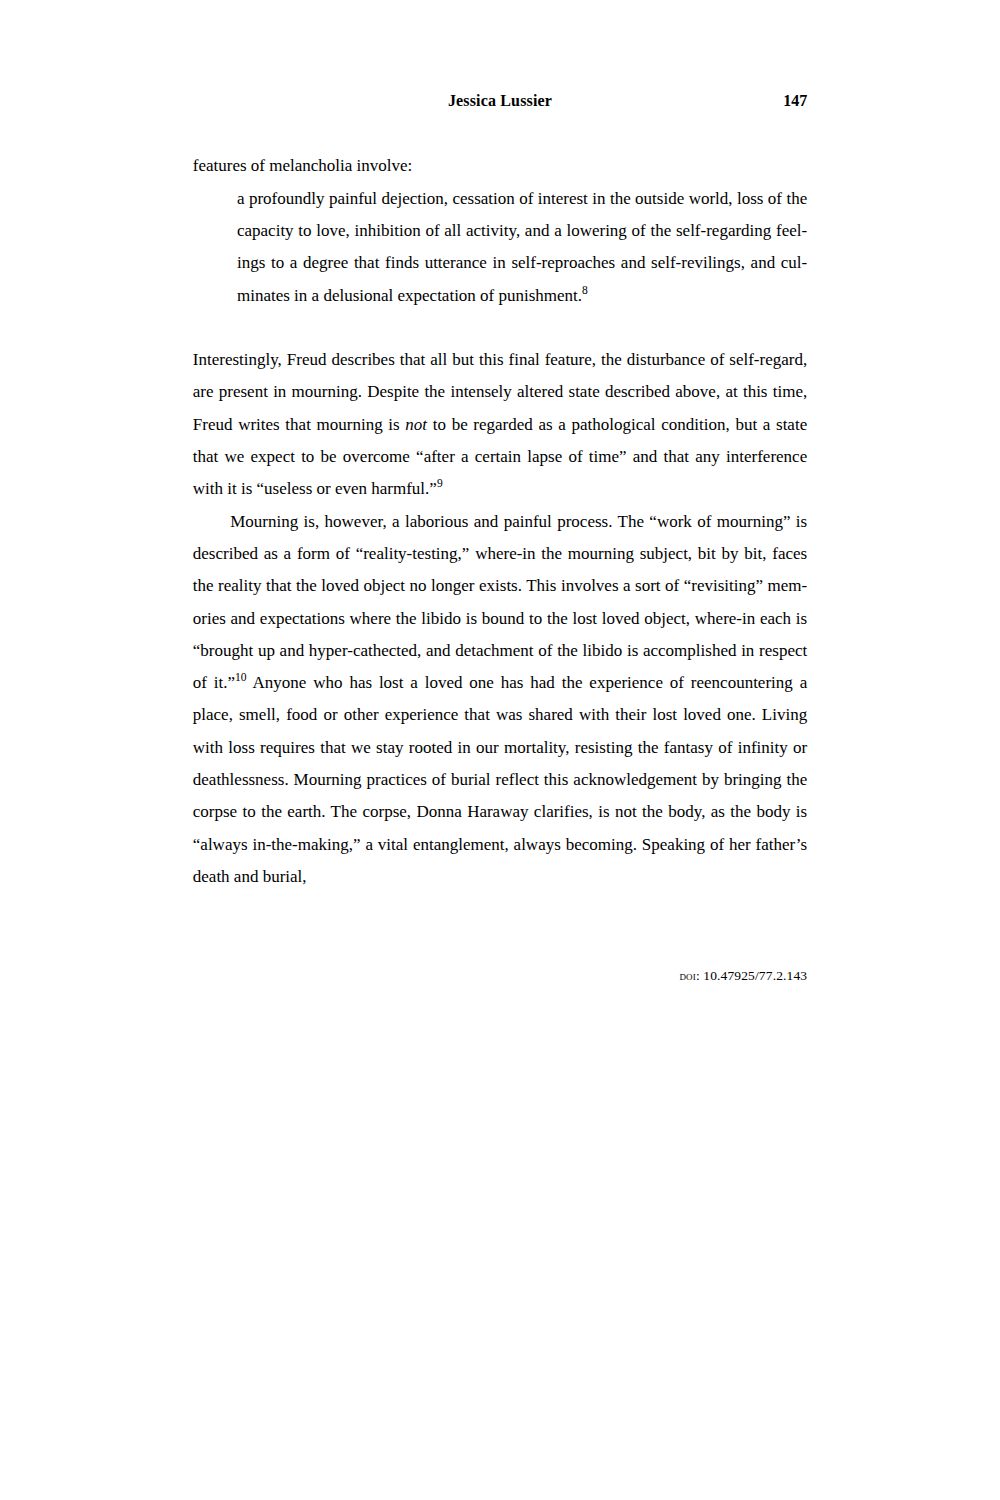Jessica Lussier 147
features of melancholia involve:
a profoundly painful dejection, cessation of interest in the outside world, loss of the capacity to love, inhibition of all activity, and a lowering of the self-regarding feelings to a degree that finds utterance in self-reproaches and self-revilings, and culminates in a delusional expectation of punishment.8
Interestingly, Freud describes that all but this final feature, the disturbance of self-regard, are present in mourning. Despite the intensely altered state described above, at this time, Freud writes that mourning is not to be regarded as a pathological condition, but a state that we expect to be overcome “after a certain lapse of time” and that any interference with it is “useless or even harmful.”9
Mourning is, however, a laborious and painful process. The “work of mourning” is described as a form of “reality-testing,” where-in the mourning subject, bit by bit, faces the reality that the loved object no longer exists. This involves a sort of “revisiting” memories and expectations where the libido is bound to the lost loved object, where-in each is “brought up and hyper-cathected, and detachment of the libido is accomplished in respect of it.”10 Anyone who has lost a loved one has had the experience of reencountering a place, smell, food or other experience that was shared with their lost loved one. Living with loss requires that we stay rooted in our mortality, resisting the fantasy of infinity or deathlessness. Mourning practices of burial reflect this acknowledgement by bringing the corpse to the earth. The corpse, Donna Haraway clarifies, is not the body, as the body is “always in-the-making,” a vital entanglement, always becoming. Speaking of her father’s death and burial,
DOI: 10.47925/77.2.143